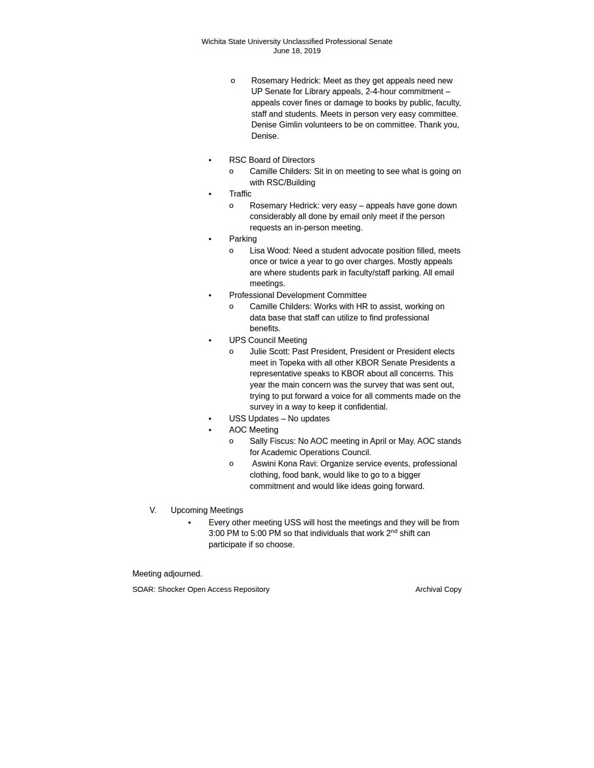Wichita State University Unclassified Professional Senate
June 18, 2019
Rosemary Hedrick: Meet as they get appeals need new UP Senate for Library appeals, 2-4-hour commitment – appeals cover fines or damage to books by public, faculty, staff and students. Meets in person very easy committee. Denise Gimlin volunteers to be on committee. Thank you, Denise.
RSC Board of Directors
Camille Childers: Sit in on meeting to see what is going on with RSC/Building
Traffic
Rosemary Hedrick: very easy – appeals have gone down considerably all done by email only meet if the person requests an in-person meeting.
Parking
Lisa Wood: Need a student advocate position filled, meets once or twice a year to go over charges. Mostly appeals are where students park in faculty/staff parking. All email meetings.
Professional Development Committee
Camille Childers: Works with HR to assist, working on data base that staff can utilize to find professional benefits.
UPS Council Meeting
Julie Scott: Past President, President or President elects meet in Topeka with all other KBOR Senate Presidents a representative speaks to KBOR about all concerns. This year the main concern was the survey that was sent out, trying to put forward a voice for all comments made on the survey in a way to keep it confidential.
USS Updates – No updates
AOC Meeting
Sally Fiscus: No AOC meeting in April or May. AOC stands for Academic Operations Council.
Aswini Kona Ravi: Organize service events, professional clothing, food bank, would like to go to a bigger commitment and would like ideas going forward.
V.
Upcoming Meetings
Every other meeting USS will host the meetings and they will be from 3:00 PM to 5:00 PM so that individuals that work 2nd shift can participate if so choose.
Meeting adjourned.
SOAR: Shocker Open Access Repository Archival Copy